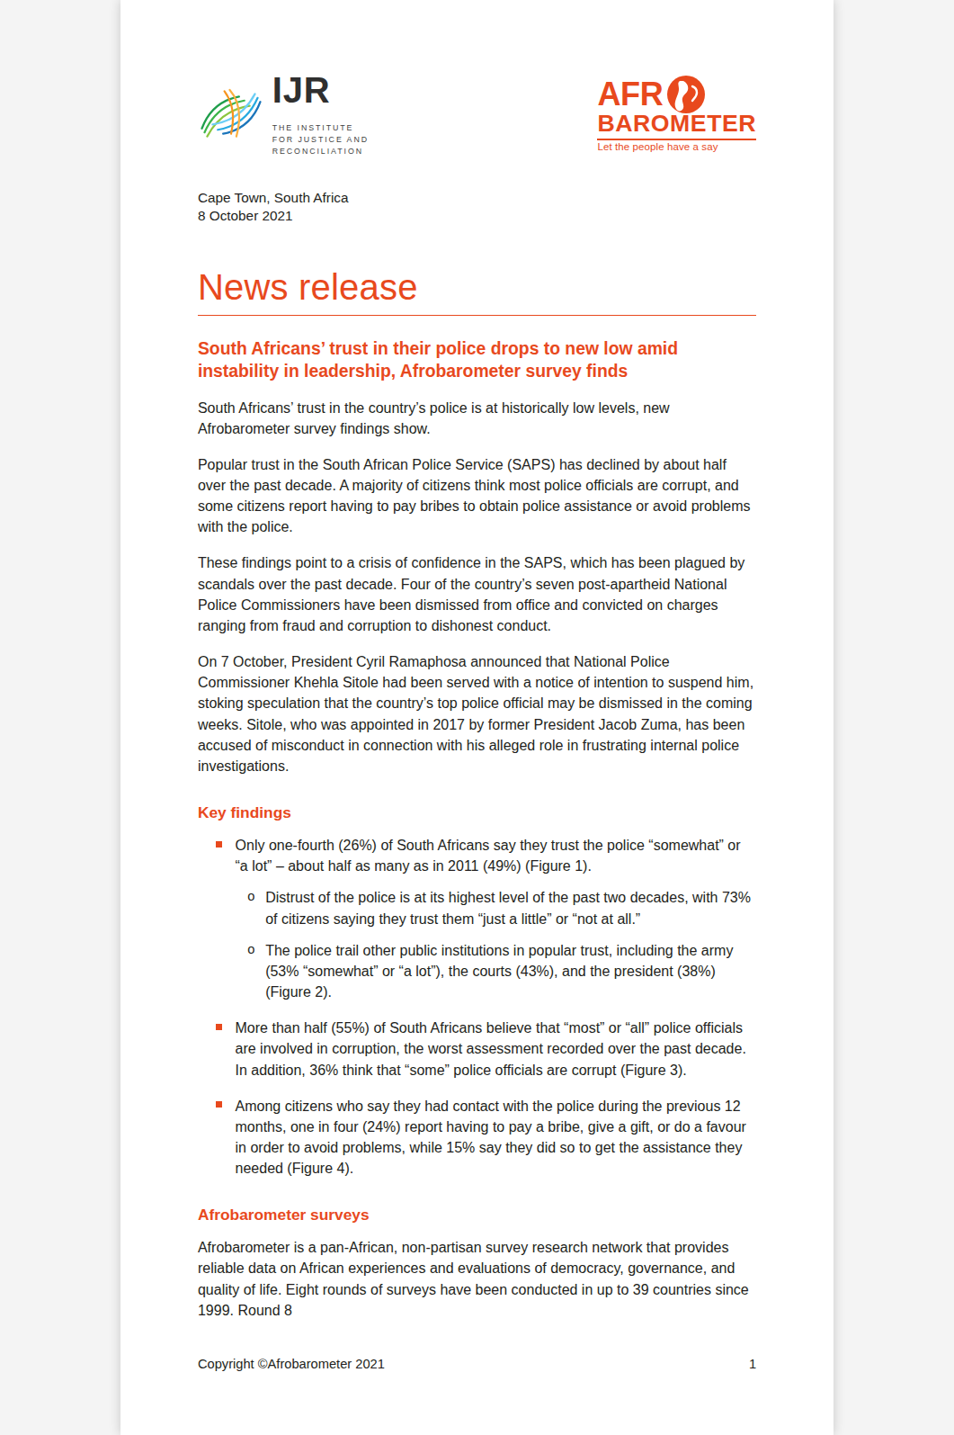IJR
The Institute
for Justice and
Reconciliation
AFR
BAROMETER
Let the people have a say
Cape Town, South Africa
8 October 2021
News release
South Africans’ trust in their police drops to new low amid instability in leadership, Afrobarometer survey finds
South Africans’ trust in the country’s police is at historically low levels, new Afrobarometer survey findings show.
Popular trust in the South African Police Service (SAPS) has declined by about half over the past decade. A majority of citizens think most police officials are corrupt, and some citizens report having to pay bribes to obtain police assistance or avoid problems with the police.
These findings point to a crisis of confidence in the SAPS, which has been plagued by scandals over the past decade. Four of the country’s seven post-apartheid National Police Commissioners have been dismissed from office and convicted on charges ranging from fraud and corruption to dishonest conduct.
On 7 October, President Cyril Ramaphosa announced that National Police Commissioner Khehla Sitole had been served with a notice of intention to suspend him, stoking speculation that the country’s top police official may be dismissed in the coming weeks. Sitole, who was appointed in 2017 by former President Jacob Zuma, has been accused of misconduct in connection with his alleged role in frustrating internal police investigations.
Key findings
Only one-fourth (26%) of South Africans say they trust the police “somewhat” or “a lot” – about half as many as in 2011 (49%) (Figure 1).
Distrust of the police is at its highest level of the past two decades, with 73% of citizens saying they trust them “just a little” or “not at all.”
The police trail other public institutions in popular trust, including the army (53% “somewhat” or “a lot”), the courts (43%), and the president (38%) (Figure 2).
More than half (55%) of South Africans believe that “most” or “all” police officials are involved in corruption, the worst assessment recorded over the past decade. In addition, 36% think that “some” police officials are corrupt (Figure 3).
Among citizens who say they had contact with the police during the previous 12 months, one in four (24%) report having to pay a bribe, give a gift, or do a favour in order to avoid problems, while 15% say they did so to get the assistance they needed (Figure 4).
Afrobarometer surveys
Afrobarometer is a pan-African, non-partisan survey research network that provides reliable data on African experiences and evaluations of democracy, governance, and quality of life. Eight rounds of surveys have been conducted in up to 39 countries since 1999. Round 8
Copyright ©Afrobarometer 2021 1